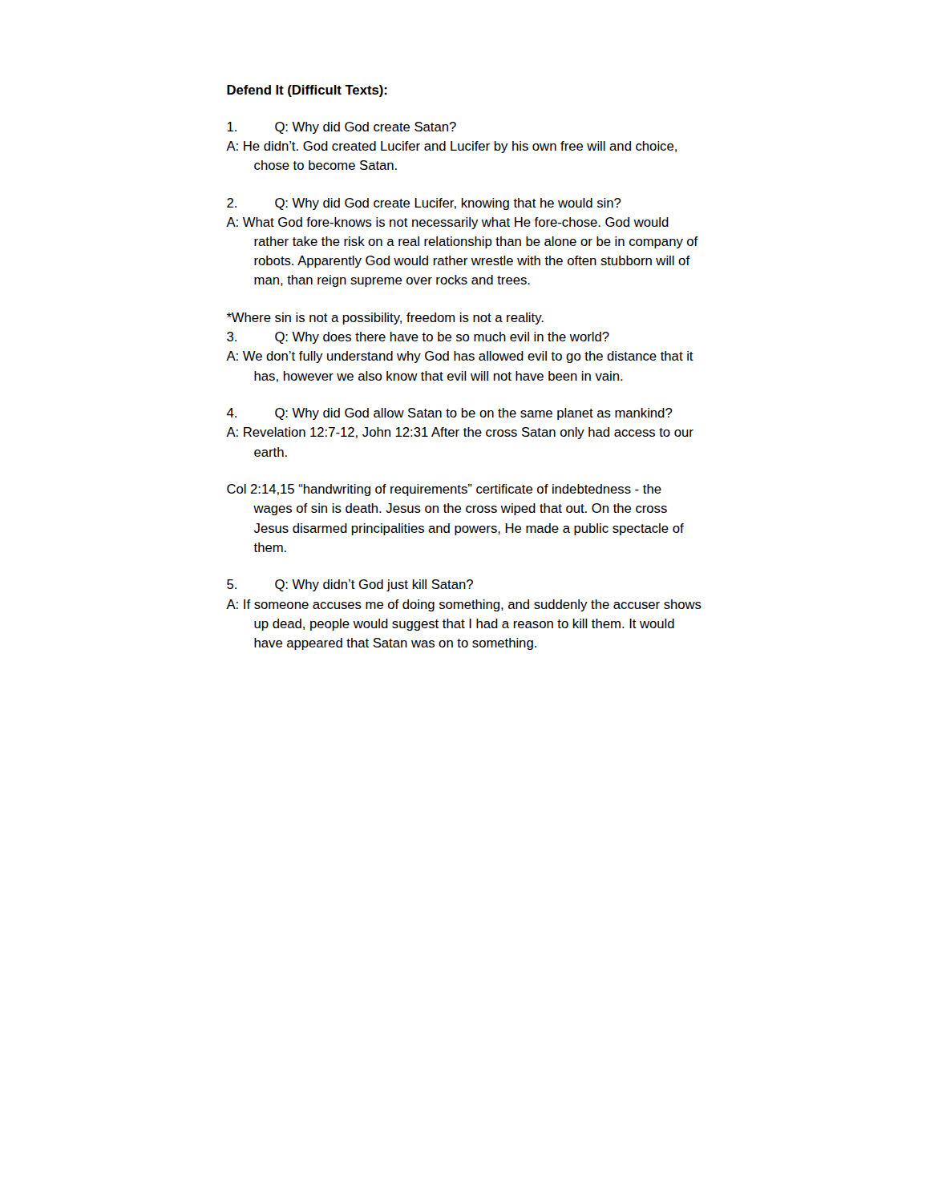Defend It (Difficult Texts):
1. Q: Why did God create Satan?
A: He didn’t. God created Lucifer and Lucifer by his own free will and choice, chose to become Satan.
2. Q: Why did God create Lucifer, knowing that he would sin?
A: What God fore-knows is not necessarily what He fore-chose. God would rather take the risk on a real relationship than be alone or be in company of robots. Apparently God would rather wrestle with the often stubborn will of man, than reign supreme over rocks and trees.
*Where sin is not a possibility, freedom is not a reality.
3. Q: Why does there have to be so much evil in the world?
A: We don’t fully understand why God has allowed evil to go the distance that it has, however we also know that evil will not have been in vain.
4. Q: Why did God allow Satan to be on the same planet as mankind?
A: Revelation 12:7-12, John 12:31 After the cross Satan only had access to our earth.
Col 2:14,15 “handwriting of requirements” certificate of indebtedness - the wages of sin is death. Jesus on the cross wiped that out. On the cross Jesus disarmed principalities and powers, He made a public spectacle of them.
5. Q: Why didn’t God just kill Satan?
A: If someone accuses me of doing something, and suddenly the accuser shows up dead, people would suggest that I had a reason to kill them. It would have appeared that Satan was on to something.